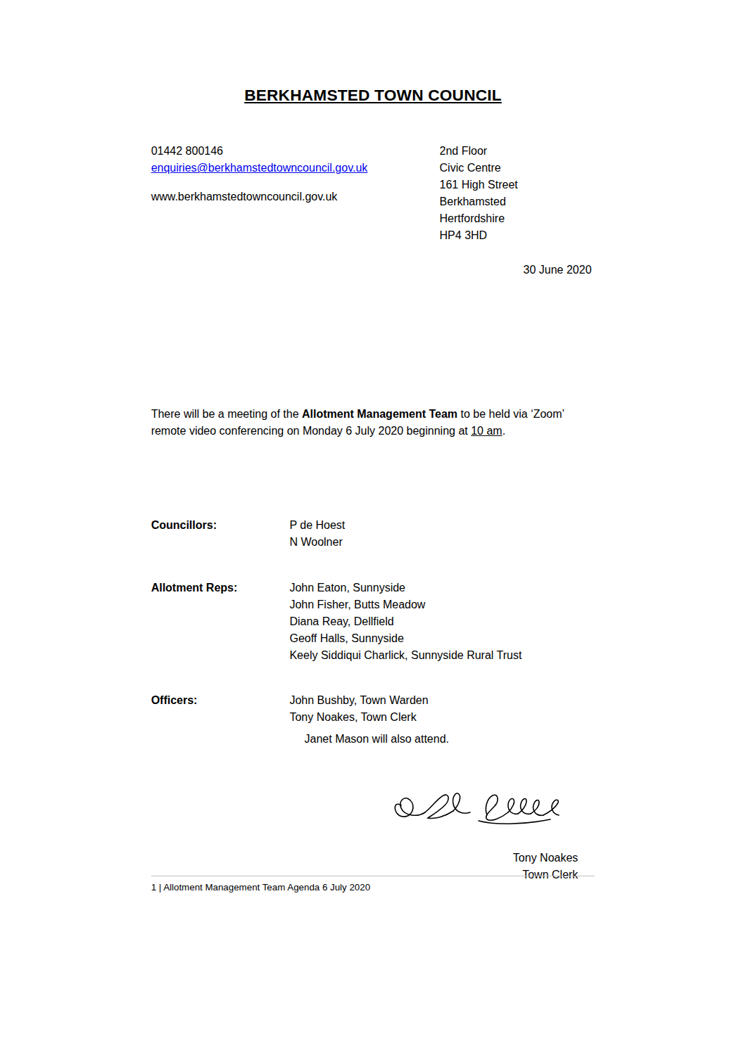BERKHAMSTED TOWN COUNCIL
01442 800146
enquiries@berkhamstedtowncouncil.gov.uk www.berkhamstedtowncouncil.gov.uk
2nd Floor
Civic Centre
161 High Street
Berkhamsted
Hertfordshire
HP4 3HD
30 June 2020
There will be a meeting of the Allotment Management Team to be held via ‘Zoom’ remote video conferencing on Monday 6 July 2020 beginning at 10 am.
| Councillors: | P de Hoest N Woolner |
| Allotment Reps: | John Eaton, Sunnyside John Fisher, Butts Meadow Diana Reay, Dellfield Geoff Halls, Sunnyside Keely Siddiqui Charlick, Sunnyside Rural Trust |
| Officers: | John Bushby, Town Warden Tony Noakes, Town Clerk Janet Mason will also attend. |
Tony Noakes
Town Clerk
1 | Allotment Management Team Agenda 6 July 2020